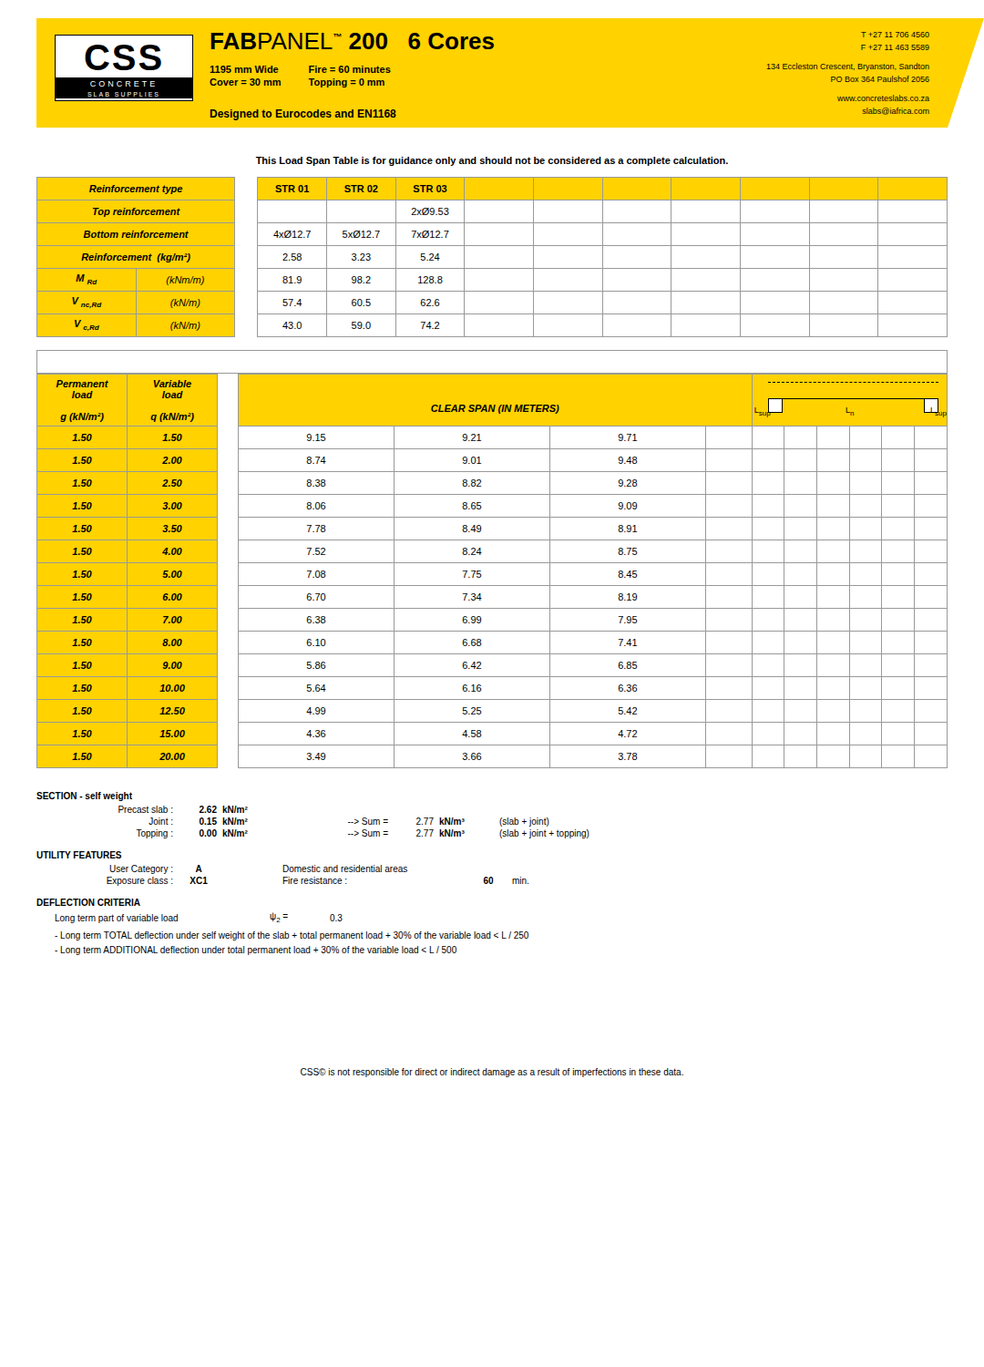CSS
CONCRETE
SLAB SUPPLIES
FAB PANEL™ 200 6 Cores
| 1195 mm Wide | Fire = 60 minutes |
| Cover = 30 mm | Topping = 0 mm |
Designed to Eurocodes and EN1168
T +27 11 706 4560
F +27 11 463 5589
134 Eccleston Crescent, Bryanston, Sandton
PO Box 364 Paulshof 2056
www.concreteslabs.co.za
slabs@iafrica.com
This Load Span Table is for guidance only and should not be considered as a complete calculation.
| Reinforcement type | | STR 01 | STR 02 | STR 03 | | | | | | | |
| Top reinforcement | | | | 2xØ9.53 | | | | | | | |
| Bottom reinforcement | | 4xØ12.7 | 5xØ12.7 | 7xØ12.7 | | | | | | | |
| Reinforcement (kg/m²) | | 2.58 | 3.23 | 5.24 | | | | | | | |
| M Rd | (kNm/m) | | 81.9 | 98.2 | 128.8 | | | | | | | |
| V nc,Rd | (kN/m) | | 57.4 | 60.5 | 62.6 | | | | | | | |
| V c,Rd | (kN/m) | | 43.0 | 59.0 | 74.2 | | | | | | | |
| Permanent load g (kN/m²) | Variable load q (kN/m²) | | CLEAR SPAN (IN METERS) | L sup L n L sup |
| 1.50 | 1.50 | | 9.15 | 9.21 | 9.71 | | | | | | | |
| 1.50 | 2.00 | | 8.74 | 9.01 | 9.48 | | | | | | | |
| 1.50 | 2.50 | | 8.38 | 8.82 | 9.28 | | | | | | | |
| 1.50 | 3.00 | | 8.06 | 8.65 | 9.09 | | | | | | | |
| 1.50 | 3.50 | | 7.78 | 8.49 | 8.91 | | | | | | | |
| 1.50 | 4.00 | | 7.52 | 8.24 | 8.75 | | | | | | | |
| 1.50 | 5.00 | | 7.08 | 7.75 | 8.45 | | | | | | | |
| 1.50 | 6.00 | | 6.70 | 7.34 | 8.19 | | | | | | | |
| 1.50 | 7.00 | | 6.38 | 6.99 | 7.95 | | | | | | | |
| 1.50 | 8.00 | | 6.10 | 6.68 | 7.41 | | | | | | | |
| 1.50 | 9.00 | | 5.86 | 6.42 | 6.85 | | | | | | | |
| 1.50 | 10.00 | | 5.64 | 6.16 | 6.36 | | | | | | | |
| 1.50 | 12.50 | | 4.99 | 5.25 | 5.42 | | | | | | | |
| 1.50 | 15.00 | | 4.36 | 4.58 | 4.72 | | | | | | | |
| 1.50 | 20.00 | | 3.49 | 3.66 | 3.78 | | | | | | | |
SECTION - self weight
| Precast slab : | 2.62 | kN/m² | | | | |
| Joint : | 0.15 | kN/m² | --> Sum = | 2.77 | kN/m³ | (slab + joint) |
| Topping : | 0.00 | kN/m² | --> Sum = | 2.77 | kN/m³ | (slab + joint + topping) |
UTILITY FEATURES
| User Category : | A | | Domestic and residential areas | | |
| Exposure class : | XC1 | | Fire resistance : | 60 | min. |
DEFLECTION CRITERIA
| Long term part of variable load | ψ 2 = | 0.3 |
- Long term TOTAL deflection under self weight of the slab + total permanent load + 30% of the variable load < L / 250
- Long term ADDITIONAL deflection under total permanent load + 30% of the variable load < L / 500
CSS© is not responsible for direct or indirect damage as a result of imperfections in these data.